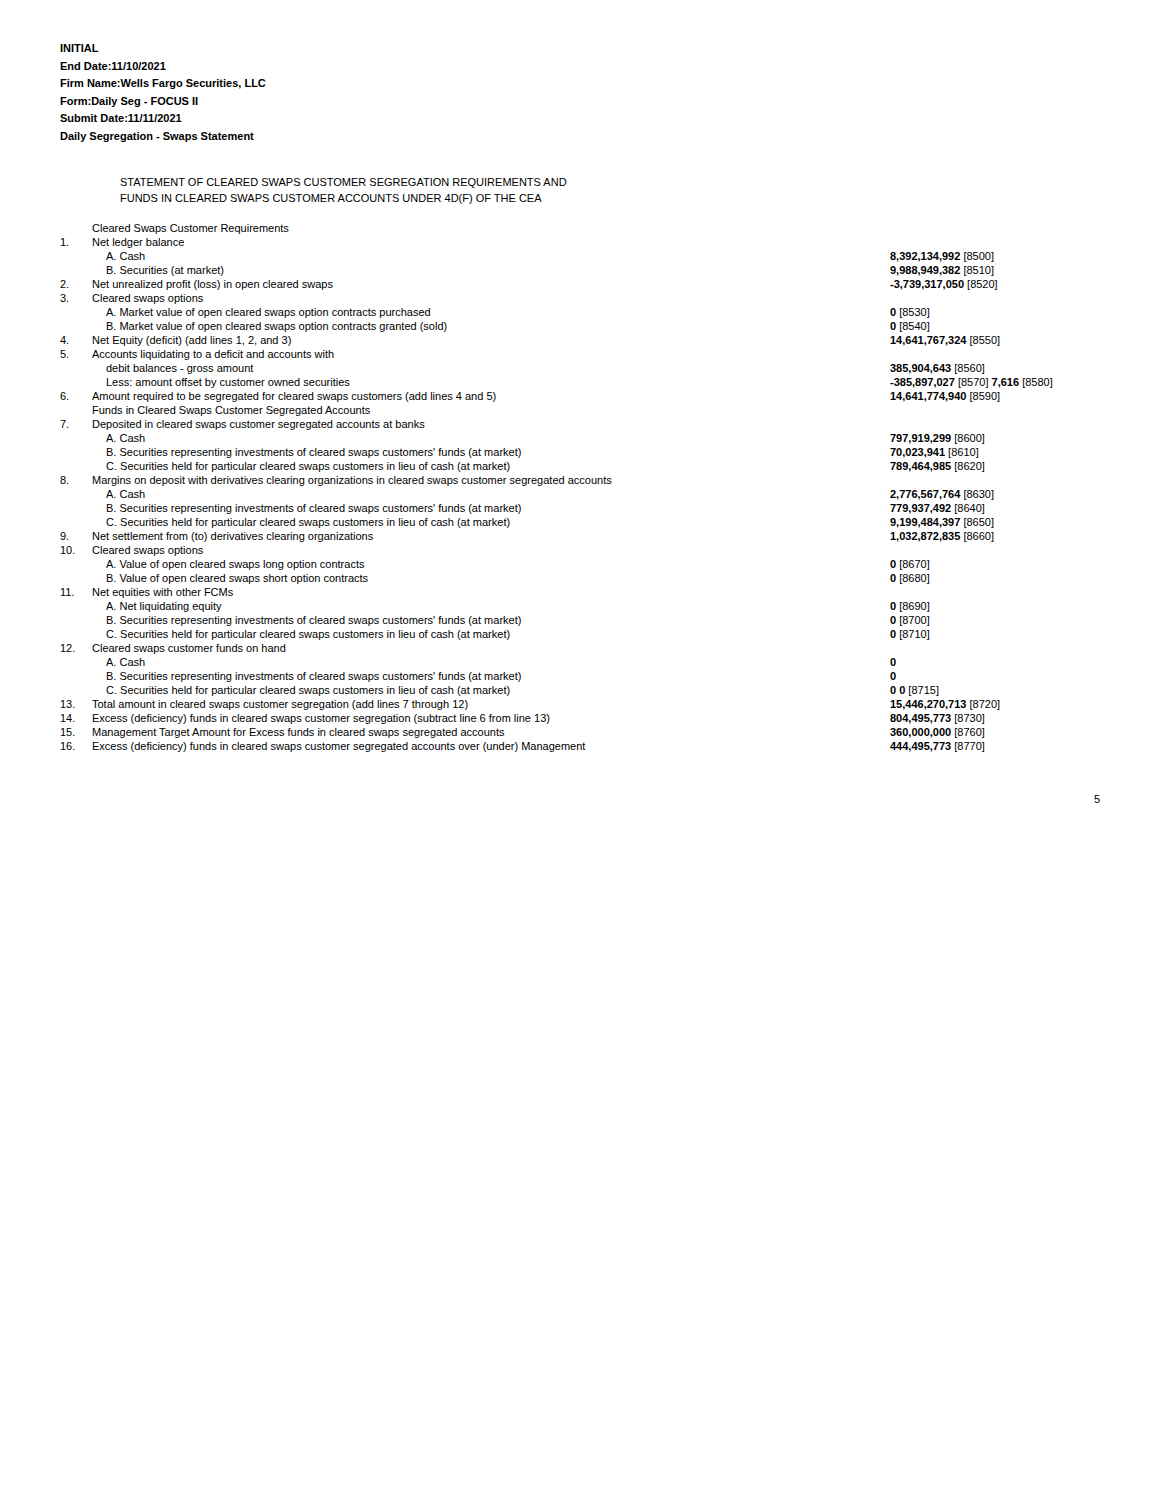INITIAL
End Date:11/10/2021
Firm Name:Wells Fargo Securities, LLC
Form:Daily Seg - FOCUS II
Submit Date:11/11/2021
Daily Segregation - Swaps Statement
STATEMENT OF CLEARED SWAPS CUSTOMER SEGREGATION REQUIREMENTS AND
FUNDS IN CLEARED SWAPS CUSTOMER ACCOUNTS UNDER 4D(F) OF THE CEA
| | Cleared Swaps Customer Requirements | |
| 1. | Net ledger balance | |
| | A. Cash | 8,392,134,992 [8500] |
| | B. Securities (at market) | 9,988,949,382 [8510] |
| 2. | Net unrealized profit (loss) in open cleared swaps | -3,739,317,050 [8520] |
| 3. | Cleared swaps options | |
| | A. Market value of open cleared swaps option contracts purchased | 0 [8530] |
| | B. Market value of open cleared swaps option contracts granted (sold) | 0 [8540] |
| 4. | Net Equity (deficit) (add lines 1, 2, and 3) | 14,641,767,324 [8550] |
| 5. | Accounts liquidating to a deficit and accounts with | |
| | debit balances - gross amount | 385,904,643 [8560] |
| | Less: amount offset by customer owned securities | -385,897,027 [8570] 7,616 [8580] |
| 6. | Amount required to be segregated for cleared swaps customers (add lines 4 and 5) | 14,641,774,940 [8590] |
| | Funds in Cleared Swaps Customer Segregated Accounts | |
| 7. | Deposited in cleared swaps customer segregated accounts at banks | |
| | A. Cash | 797,919,299 [8600] |
| | B. Securities representing investments of cleared swaps customers' funds (at market) | 70,023,941 [8610] |
| | C. Securities held for particular cleared swaps customers in lieu of cash (at market) | 789,464,985 [8620] |
| 8. | Margins on deposit with derivatives clearing organizations in cleared swaps customer segregated accounts | |
| | A. Cash | 2,776,567,764 [8630] |
| | B. Securities representing investments of cleared swaps customers' funds (at market) | 779,937,492 [8640] |
| | C. Securities held for particular cleared swaps customers in lieu of cash (at market) | 9,199,484,397 [8650] |
| 9. | Net settlement from (to) derivatives clearing organizations | 1,032,872,835 [8660] |
| 10. | Cleared swaps options | |
| | A. Value of open cleared swaps long option contracts | 0 [8670] |
| | B. Value of open cleared swaps short option contracts | 0 [8680] |
| 11. | Net equities with other FCMs | |
| | A. Net liquidating equity | 0 [8690] |
| | B. Securities representing investments of cleared swaps customers' funds (at market) | 0 [8700] |
| | C. Securities held for particular cleared swaps customers in lieu of cash (at market) | 0 [8710] |
| 12. | Cleared swaps customer funds on hand | |
| | A. Cash | 0 |
| | B. Securities representing investments of cleared swaps customers' funds (at market) | 0 |
| | C. Securities held for particular cleared swaps customers in lieu of cash (at market) | 0 0 [8715] |
| 13. | Total amount in cleared swaps customer segregation (add lines 7 through 12) | 15,446,270,713 [8720] |
| 14. | Excess (deficiency) funds in cleared swaps customer segregation (subtract line 6 from line 13) | 804,495,773 [8730] |
| 15. | Management Target Amount for Excess funds in cleared swaps segregated accounts | 360,000,000 [8760] |
| 16. | Excess (deficiency) funds in cleared swaps customer segregated accounts over (under) Management | 444,495,773 [8770] |
5